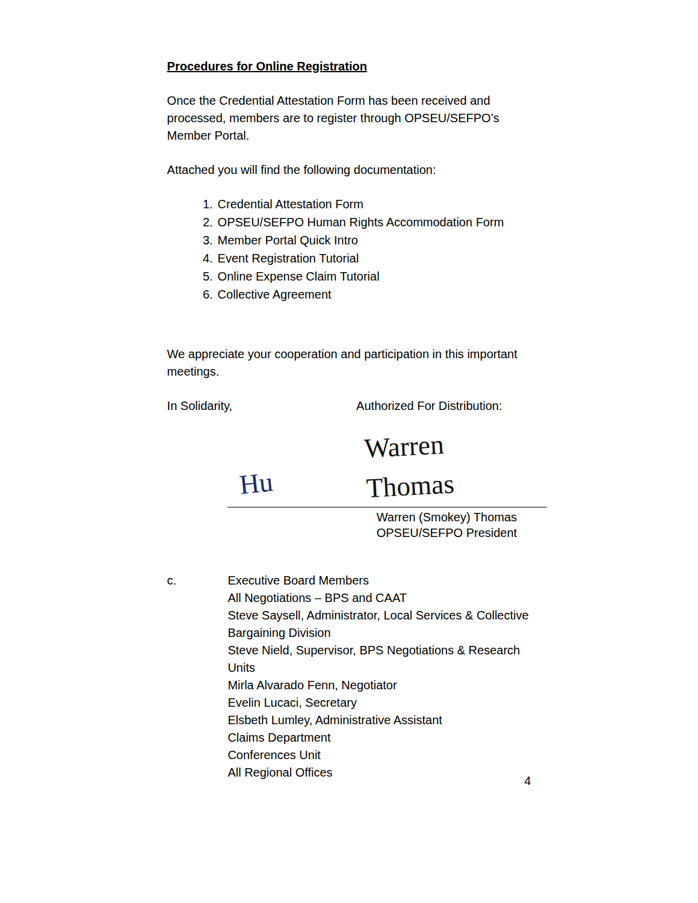Procedures for Online Registration
Once the Credential Attestation Form has been received and processed, members are to register through OPSEU/SEFPO’s Member Portal.
Attached you will find the following documentation:
Credential Attestation Form
OPSEU/SEFPO Human Rights Accommodation Form
Member Portal Quick Intro
Event Registration Tutorial
Online Expense Claim Tutorial
Collective Agreement
We appreciate your cooperation and participation in this important meetings.
In Solidarity,
Authorized For Distribution:
Hu
Warren Thomas
Warren (Smokey) Thomas
OPSEU/SEFPO President
c.
Executive Board Members
All Negotiations – BPS and CAAT
Steve Saysell, Administrator, Local Services & Collective Bargaining Division
Steve Nield, Supervisor, BPS Negotiations & Research Units
Mirla Alvarado Fenn, Negotiator
Evelin Lucaci, Secretary
Elsbeth Lumley, Administrative Assistant
Claims Department
Conferences Unit
All Regional Offices
4